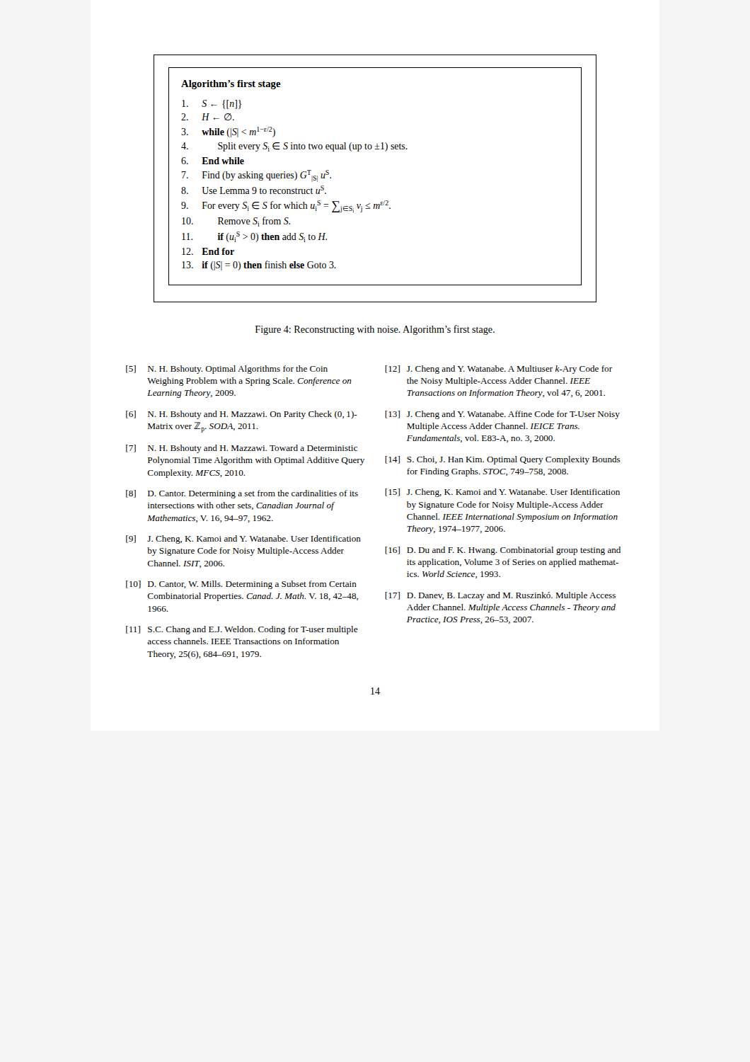Algorithm’s first stage
1. S ← {[n]}
2. H ← ∅.
3. while (|S| < m1−ε/2)
4. Split every Si ∈ S into two equal (up to ±1) sets.
6. End while
7. Find (by asking queries) GT|S| uS.
8. Use Lemma 9 to reconstruct uS.
9. For every Si ∈ S for which uiS = ∑j∈Si vj ≤ mε/2.
10. Remove Si from S.
11. if (uiS > 0) then add Si to H.
12. End for
13. if (|S| = 0) then finish else Goto 3.
Figure 4: Reconstructing with noise. Algorithm’s first stage.
[5] N. H. Bshouty. Optimal Algorithms for the Coin Weighing Problem with a Spring Scale. Conference on Learning Theory, 2009.
[6] N. H. Bshouty and H. Mazzawi. On Parity Check (0, 1)-Matrix over ℤp. SODA, 2011.
[7] N. H. Bshouty and H. Mazzawi. Toward a Deterministic Polynomial Time Algorithm with Optimal Additive Query Complexity. MFCS, 2010.
[8] D. Cantor. Determining a set from the cardinalities of its intersections with other sets, Canadian Journal of Mathematics, V. 16, 94–97, 1962.
[9] J. Cheng, K. Kamoi and Y. Watanabe. User Identification by Signature Code for Noisy Multiple-Access Adder Channel. ISIT, 2006.
[10] D. Cantor, W. Mills. Determining a Subset from Certain Combinatorial Properties. Canad. J. Math. V. 18, 42–48, 1966.
[11] S.C. Chang and E.J. Weldon. Coding for T-user multiple access channels. IEEE Transactions on Information Theory, 25(6), 684–691, 1979.
[12] J. Cheng and Y. Watanabe. A Multiuser k-Ary Code for the Noisy Multiple-Access Adder Channel. IEEE Transactions on Information Theory, vol 47, 6, 2001.
[13] J. Cheng and Y. Watanabe. Affine Code for T-User Noisy Multiple Access Adder Channel. IEICE Trans. Fundamentals, vol. E83-A, no. 3, 2000.
[14] S. Choi, J. Han Kim. Optimal Query Complexity Bounds for Finding Graphs. STOC, 749–758, 2008.
[15] J. Cheng, K. Kamoi and Y. Watanabe. User Identification by Signature Code for Noisy Multiple-Access Adder Channel. IEEE International Symposium on Information Theory, 1974–1977, 2006.
[16] D. Du and F. K. Hwang. Combinatorial group testing and its application, Volume 3 of Series on applied mathematics. World Science, 1993.
[17] D. Danev, B. Laczay and M. Ruszinkó. Multiple Access Adder Channel. Multiple Access Channels - Theory and Practice, IOS Press, 26–53, 2007.
14